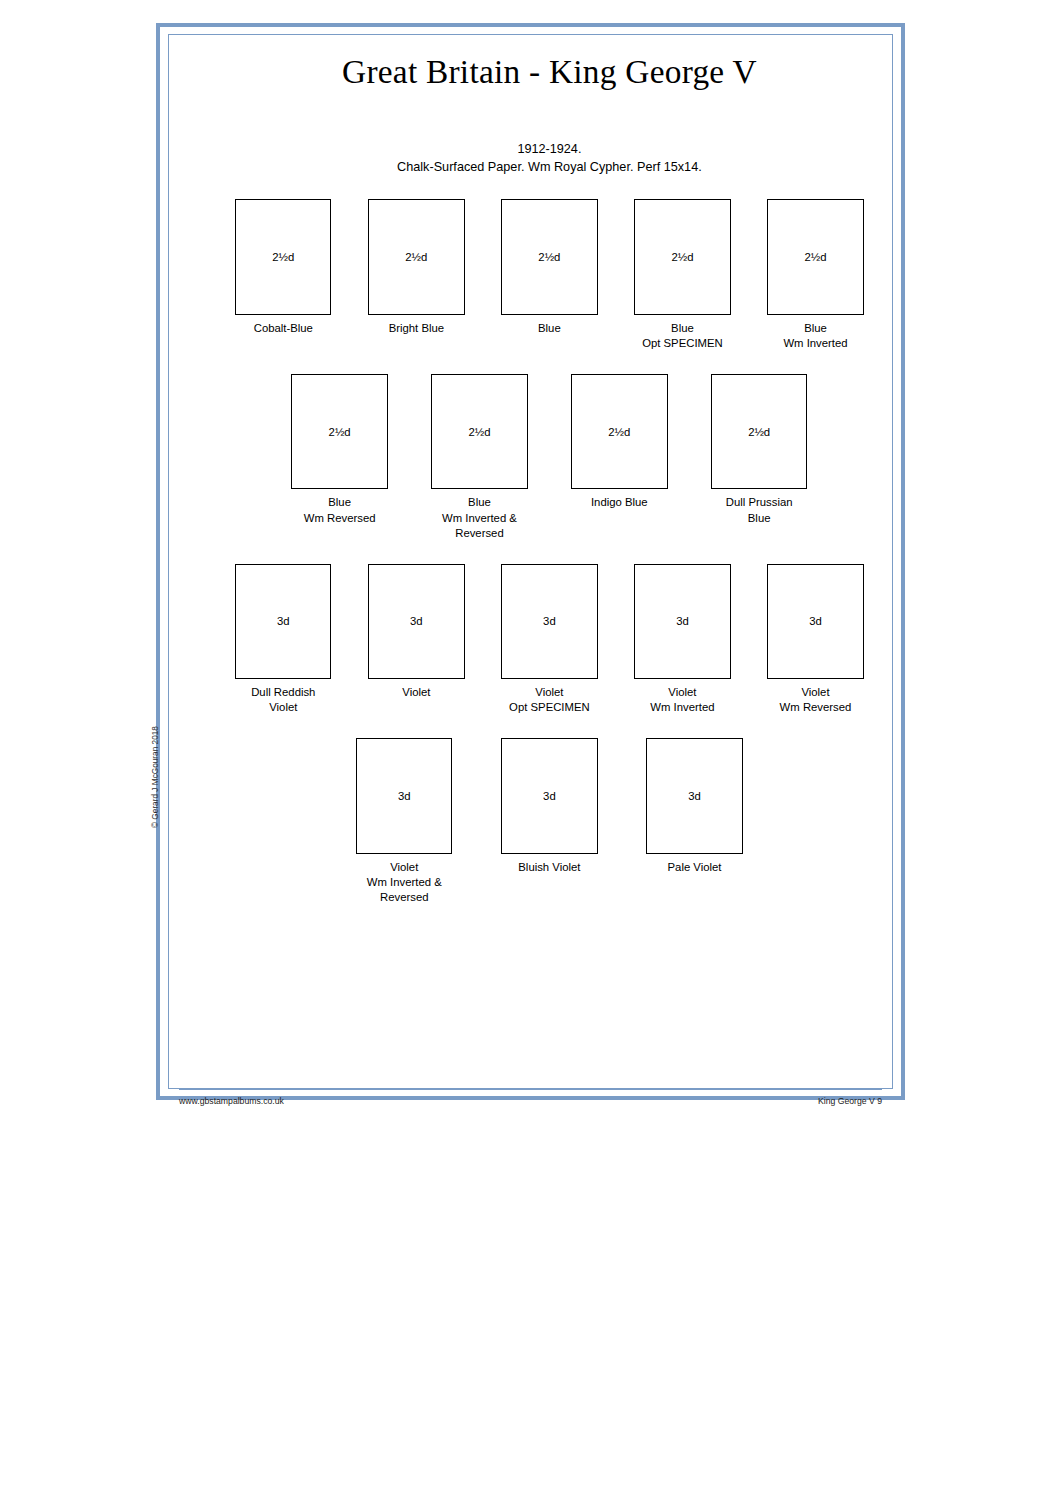© Gerard J McGouran 2018
Great Britain - King George V
1912-1924.
Chalk-Surfaced Paper. Wm Royal Cypher. Perf 15x14.
2½d
Cobalt-Blue
2½d
Bright Blue
2½d
Blue
2½d
Blue
Opt SPECIMEN
2½d
Blue
Wm Inverted
2½d
Blue
Wm Reversed
2½d
Blue
Wm Inverted &
Reversed
2½d
Indigo Blue
2½d
Dull Prussian
Blue
3d
Dull Reddish
Violet
3d
Violet
3d
Violet
Opt SPECIMEN
3d
Violet
Wm Inverted
3d
Violet
Wm Reversed
3d
Violet
Wm Inverted &
Reversed
3d
Bluish Violet
3d
Pale Violet
www.gbstampalbums.co.uk
King George V 9